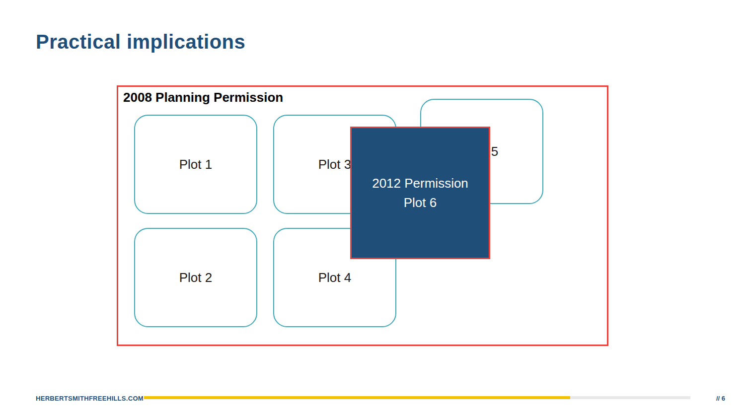Practical implications
2008 Planning Permission
Plot 1
Plot 3
Plot 5
Plot 2
Plot 4
2012 Permission
Plot 6
HERBERTSMITHFREEHILLS.COM
// 6